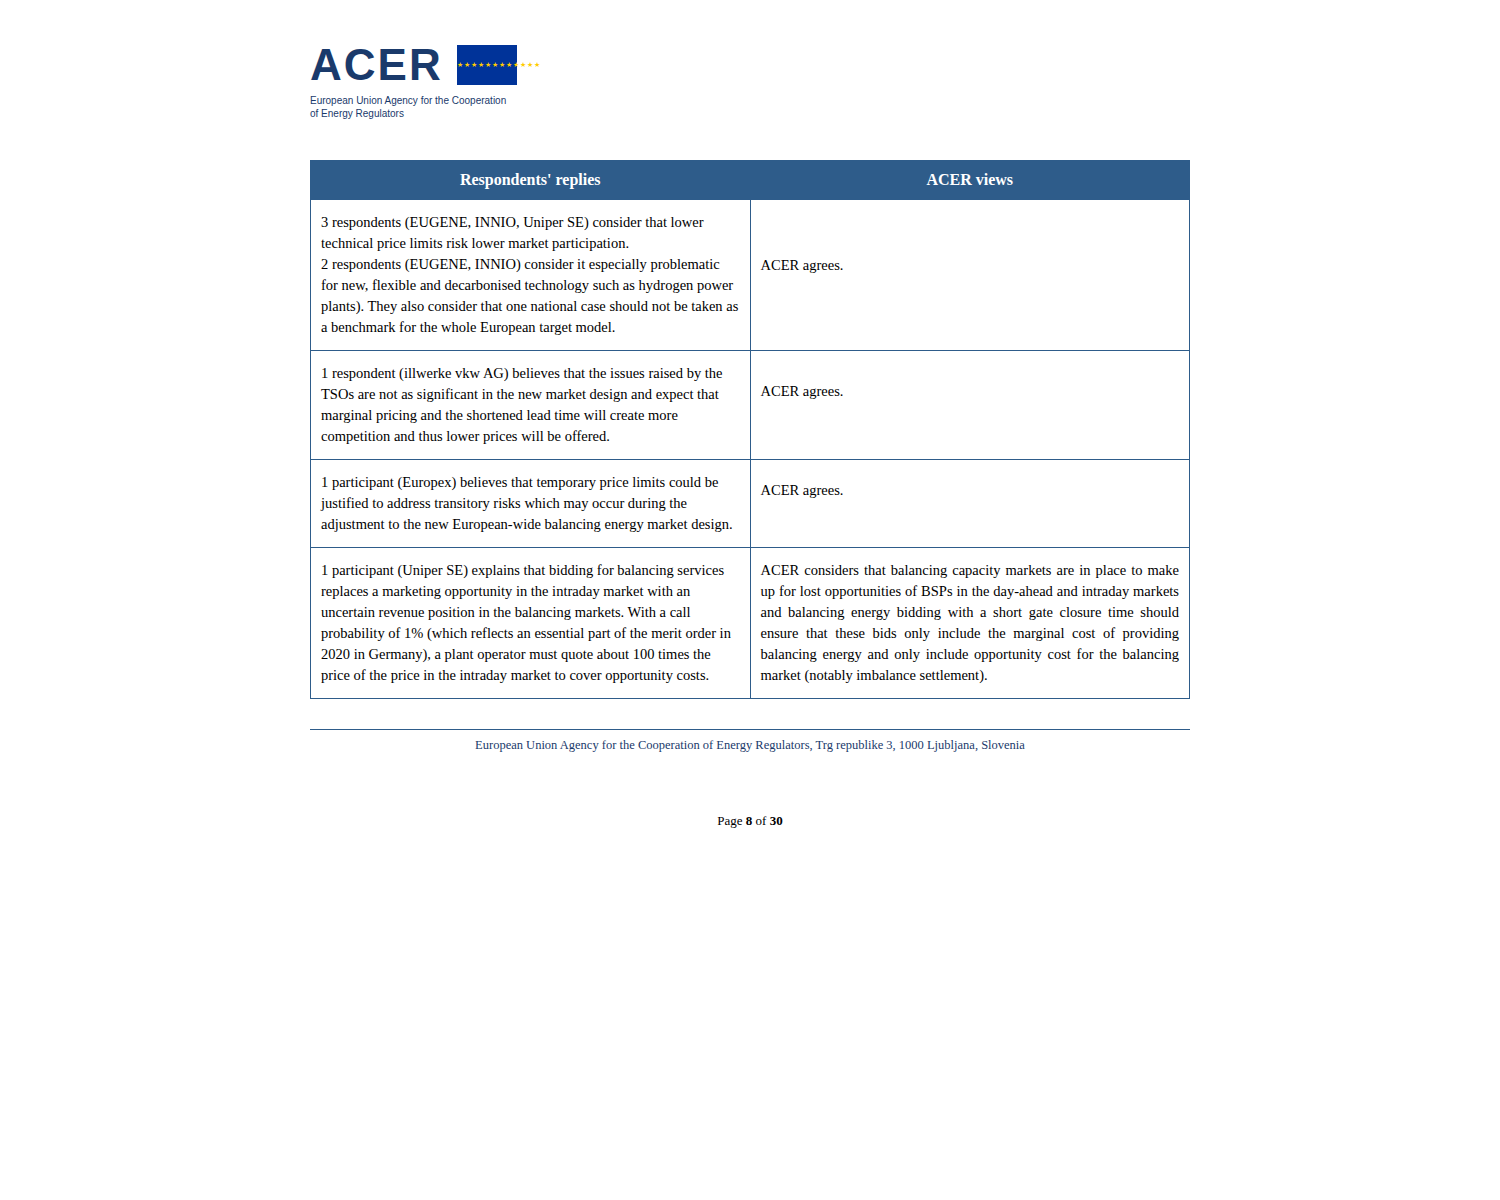ACER
European Union Agency for the Cooperation
of Energy Regulators
| Respondents' replies | ACER views |
| --- | --- |
| 3 respondents (EUGENE, INNIO, Uniper SE) consider that lower technical price limits risk lower market participation. 2 respondents (EUGENE, INNIO) consider it especially problematic for new, flexible and decarbonised technology such as hydrogen power plants). They also consider that one national case should not be taken as a benchmark for the whole European target model. | ACER agrees. |
| 1 respondent (illwerke vkw AG) believes that the issues raised by the TSOs are not as significant in the new market design and expect that marginal pricing and the shortened lead time will create more competition and thus lower prices will be offered. | ACER agrees. |
| 1 participant (Europex) believes that temporary price limits could be justified to address transitory risks which may occur during the adjustment to the new European-wide balancing energy market design. | ACER agrees. |
| 1 participant (Uniper SE) explains that bidding for balancing services replaces a marketing opportunity in the intraday market with an uncertain revenue position in the balancing markets. With a call probability of 1% (which reflects an essential part of the merit order in 2020 in Germany), a plant operator must quote about 100 times the price of the price in the intraday market to cover opportunity costs. | ACER considers that balancing capacity markets are in place to make up for lost opportunities of BSPs in the day-ahead and intraday markets and balancing energy bidding with a short gate closure time should ensure that these bids only include the marginal cost of providing balancing energy and only include opportunity cost for the balancing market (notably imbalance settlement). |
European Union Agency for the Cooperation of Energy Regulators, Trg republike 3, 1000 Ljubljana, Slovenia
Page 8 of 30